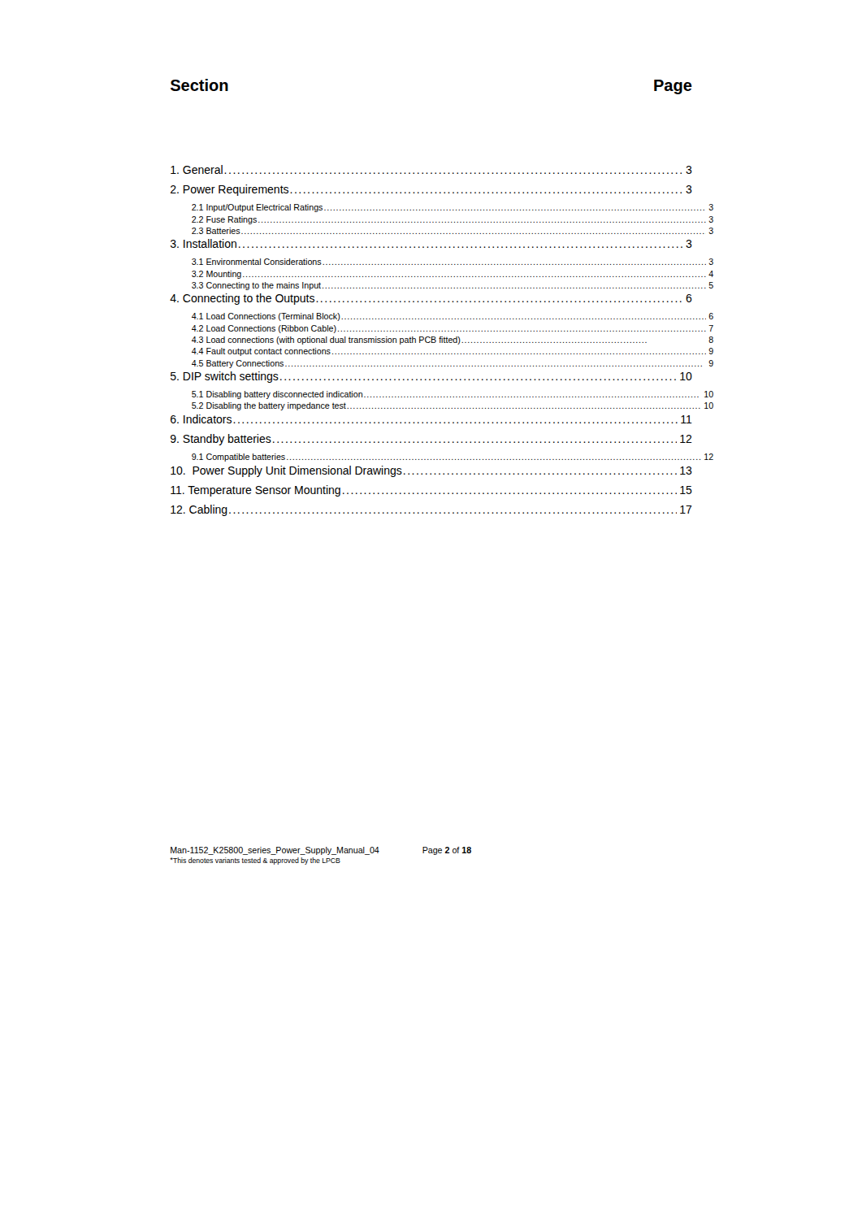Section Page
1. General .................................................................................................................................. 3
2. Power Requirements ................................................................................................................. 3
2.1 Input/Output Electrical Ratings ................................................................................................................................. 3
2.2 Fuse Ratings ..................................................................................................................................................... 3
2.3 Batteries .......................................................................................................................................................... 3
3. Installation .............................................................................................................................. 3
3.1 Environmental Considerations .................................................................................................................................. 3
3.2 Mounting ........................................................................................................................................................ 4
3.3 Connecting to the mains Input ................................................................................................................................. 5
4. Connecting to the Outputs ....................................................................................................... 6
4.1 Load Connections (Terminal Block) ......................................................................................................................... 6
4.2 Load Connections (Ribbon Cable) ........................................................................................................................... 7
4.3 Load connections (with optional dual transmission path PCB fitted) ............................................................. 8
4.4 Fault output contact connections ............................................................................................................................. 9
4.5 Battery Connections ......................................................................................................................................... 9
5. DIP switch settings ................................................................................................................. 10
5.1 Disabling battery disconnected indication .............................................................................................................. 10
5.2 Disabling the battery impedance test .................................................................................................................... 10
6. Indicators ............................................................................................................................... 11
9. Standby batteries ................................................................................................................... 12
9.1 Compatible batteries ......................................................................................................................................... 12
10. Power Supply Unit Dimensional Drawings ............................................................................. 13
11. Temperature Sensor Mounting ......................................................................................... 15
12. Cabling ................................................................................................................................ 17
Man-1152_K25800_series_Power_Supply_Manual_04 Page 2 of 18
*This denotes variants tested & approved by the LPCB